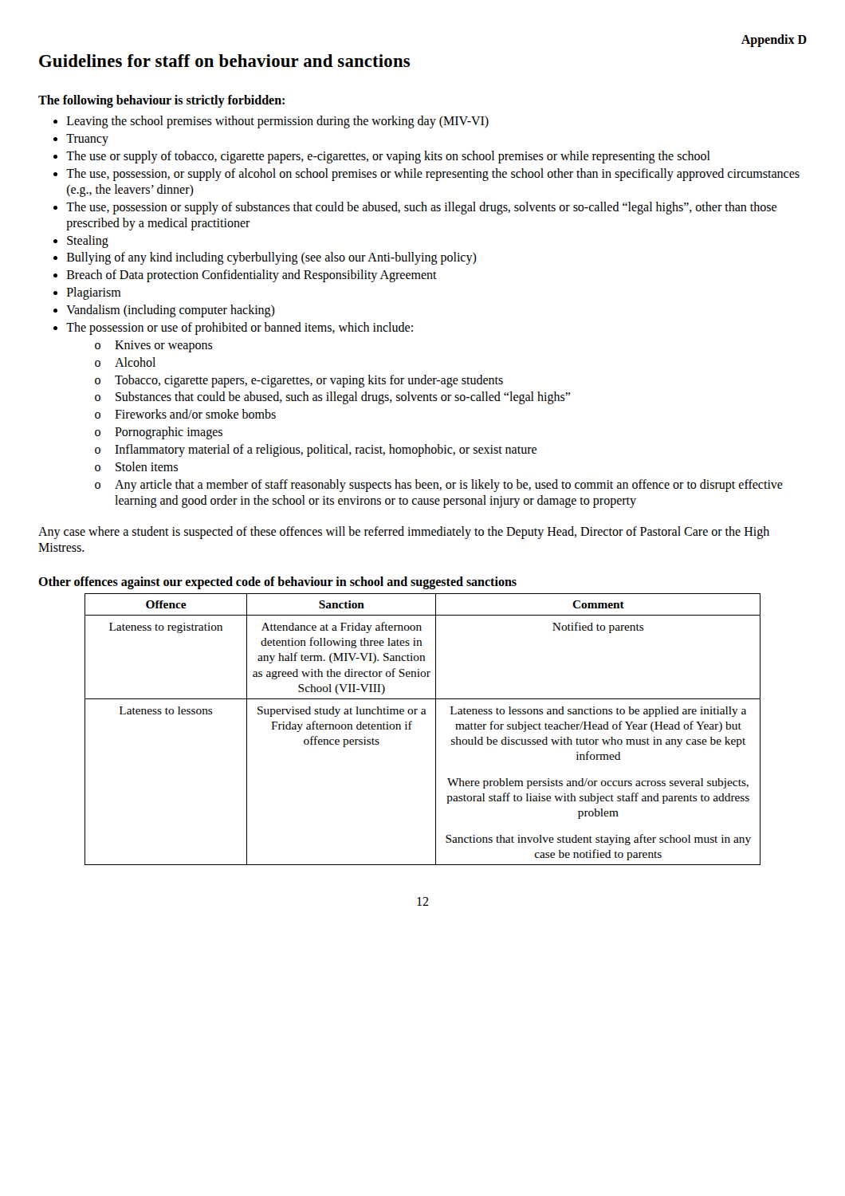Appendix D
Guidelines for staff on behaviour and sanctions
The following behaviour is strictly forbidden:
Leaving the school premises without permission during the working day (MIV-VI)
Truancy
The use or supply of tobacco, cigarette papers, e-cigarettes, or vaping kits on school premises or while representing the school
The use, possession, or supply of alcohol on school premises or while representing the school other than in specifically approved circumstances (e.g., the leavers’ dinner)
The use, possession or supply of substances that could be abused, such as illegal drugs, solvents or so-called “legal highs”, other than those prescribed by a medical practitioner
Stealing
Bullying of any kind including cyberbullying (see also our Anti-bullying policy)
Breach of Data protection Confidentiality and Responsibility Agreement
Plagiarism
Vandalism (including computer hacking)
The possession or use of prohibited or banned items, which include:
Knives or weapons
Alcohol
Tobacco, cigarette papers, e-cigarettes, or vaping kits for under-age students
Substances that could be abused, such as illegal drugs, solvents or so-called “legal highs”
Fireworks and/or smoke bombs
Pornographic images
Inflammatory material of a religious, political, racist, homophobic, or sexist nature
Stolen items
Any article that a member of staff reasonably suspects has been, or is likely to be, used to commit an offence or to disrupt effective learning and good order in the school or its environs or to cause personal injury or damage to property
Any case where a student is suspected of these offences will be referred immediately to the Deputy Head, Director of Pastoral Care or the High Mistress.
Other offences against our expected code of behaviour in school and suggested sanctions
| Offence | Sanction | Comment |
| --- | --- | --- |
| Lateness to registration | Attendance at a Friday afternoon detention following three lates in any half term. (MIV-VI). Sanction as agreed with the director of Senior School (VII-VIII) | Notified to parents |
| Lateness to lessons | Supervised study at lunchtime or a Friday afternoon detention if offence persists | Lateness to lessons and sanctions to be applied are initially a matter for subject teacher/Head of Year (Head of Year) but should be discussed with tutor who must in any case be kept informed Where problem persists and/or occurs across several subjects, pastoral staff to liaise with subject staff and parents to address problem Sanctions that involve student staying after school must in any case be notified to parents |
12